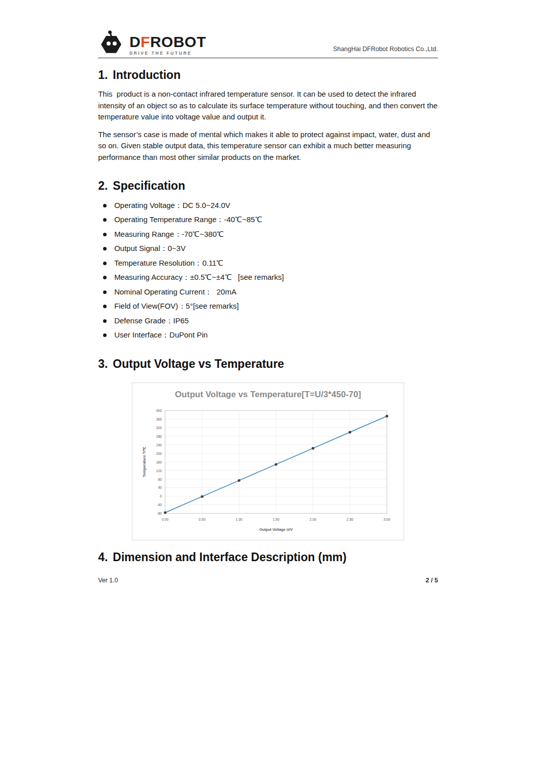DFROBOT
DRIVE THE FUTURE
ShangHai DFRobot Robotics Co.,Ltd.
1. Introduction
This product is a non-contact infrared temperature sensor. It can be used to detect the infrared intensity of an object so as to calculate its surface temperature without touching, and then convert the temperature value into voltage value and output it.
The sensor’s case is made of mental which makes it able to protect against impact, water, dust and so on. Given stable output data, this temperature sensor can exhibit a much better measuring performance than most other similar products on the market.
2. Specification
Operating Voltage：DC 5.0~24.0V
Operating Temperature Range：-40℃~85℃
Measuring Range：-70℃~380℃
Output Signal：0~3V
Temperature Resolution：0.11℃
Measuring Accuracy：±0.5℃~±4℃ [see remarks]
Nominal Operating Current： 20mA
Field of View(FOV)：5°[see remarks]
Defense Grade：IP65
User Interface：DuPont Pin
3. Output Voltage vs Temperature
Output Voltage vs Temperature[T=U/3*450-70]
400 360 320 280 240 200 160 120 80 40 0 -40 -80 0.00 0.50 1.00 1.50 2.00 2.50 3.00 Output Voltage U/V Temperature T/℃
4. Dimension and Interface Description (mm)
Ver 1.0
2 / 5